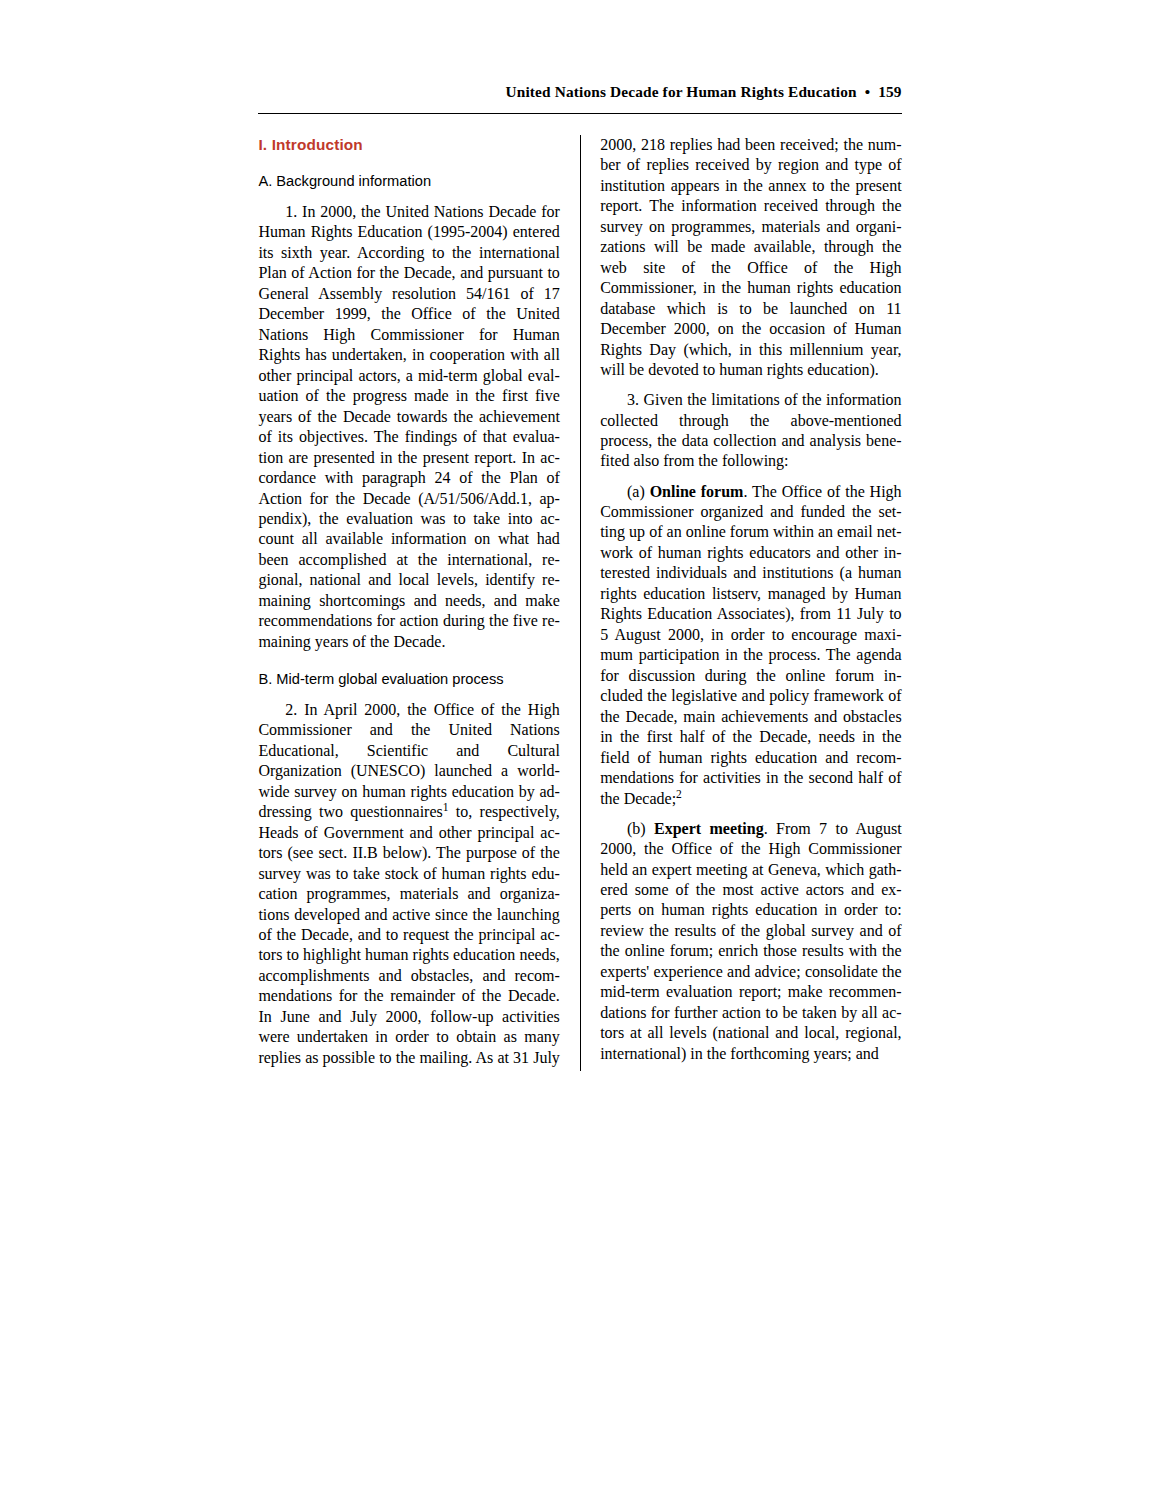United Nations Decade for Human Rights Education • 159
I. Introduction
A. Background information
1. In 2000, the United Nations Decade for Human Rights Education (1995-2004) entered its sixth year. According to the international Plan of Action for the Decade, and pursuant to General Assembly resolution 54/161 of 17 December 1999, the Office of the United Nations High Commissioner for Human Rights has undertaken, in cooperation with all other principal actors, a mid-term global evaluation of the progress made in the first five years of the Decade towards the achievement of its objectives. The findings of that evaluation are presented in the present report. In accordance with paragraph 24 of the Plan of Action for the Decade (A/51/506/Add.1, appendix), the evaluation was to take into account all available information on what had been accomplished at the international, regional, national and local levels, identify remaining shortcomings and needs, and make recommendations for action during the five remaining years of the Decade.
B. Mid-term global evaluation process
2. In April 2000, the Office of the High Commissioner and the United Nations Educational, Scientific and Cultural Organization (UNESCO) launched a worldwide survey on human rights education by addressing two questionnaires1 to, respectively, Heads of Government and other principal actors (see sect. II.B below). The purpose of the survey was to take stock of human rights education programmes, materials and organizations developed and active since the launching of the Decade, and to request the principal actors to highlight human rights education needs, accomplishments and obstacles, and recommendations for the remainder of the Decade. In June and July 2000, follow-up activities were undertaken in order to obtain as many replies as possible to the mailing. As at 31 July 2000, 218 replies had been received; the number of replies received by region and type of institution appears in the annex to the present report. The information received through the survey on programmes, materials and organizations will be made available, through the web site of the Office of the High Commissioner, in the human rights education database which is to be launched on 11 December 2000, on the occasion of Human Rights Day (which, in this millennium year, will be devoted to human rights education).
3. Given the limitations of the information collected through the above-mentioned process, the data collection and analysis benefited also from the following:
(a) Online forum. The Office of the High Commissioner organized and funded the setting up of an online forum within an email network of human rights educators and other interested individuals and institutions (a human rights education listserv, managed by Human Rights Education Associates), from 11 July to 5 August 2000, in order to encourage maximum participation in the process. The agenda for discussion during the online forum included the legislative and policy framework of the Decade, main achievements and obstacles in the first half of the Decade, needs in the field of human rights education and recommendations for activities in the second half of the Decade;2
(b) Expert meeting. From 7 to August 2000, the Office of the High Commissioner held an expert meeting at Geneva, which gathered some of the most active actors and experts on human rights education in order to: review the results of the global survey and of the online forum; enrich those results with the experts' experience and advice; consolidate the mid-term evaluation report; make recommendations for further action to be taken by all actors at all levels (national and local, regional, international) in the forthcoming years; and